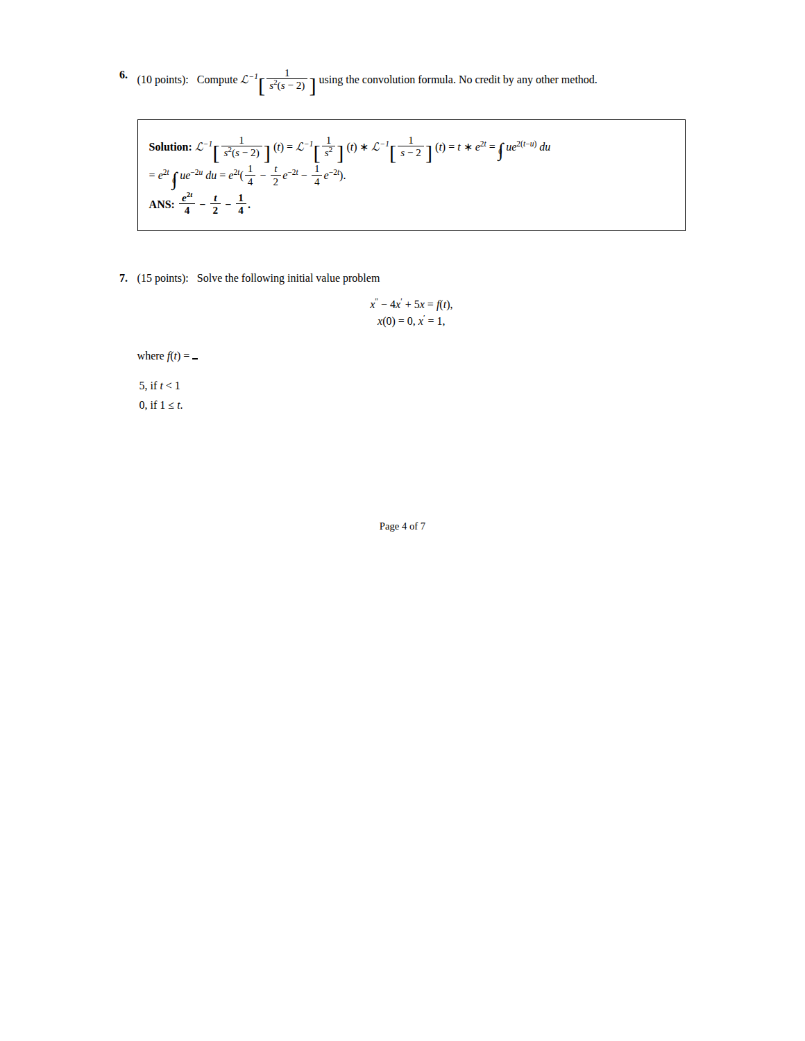6.
(10 points): Compute ℒ−1[1 s2(s − 2)] using the convolution formula. No credit by any other method.
Solution: ℒ−1[1 s2(s − 2)] (t) = ℒ−1[1 s2] (t) ∗ ℒ−1[1 s − 2] (t) = t ∗ e2t = ∫t 0 ue2(t−u) du
= e2t ∫t 0 ue−2u du = e2t(14 − t 2 e−2t − 14 e−2t).
ANS: e2t 4 − t 2 − 14.
7.
(15 points): Solve the following initial value problem
x″ − 4x′ + 5x = f(t), x(0) = 0, x′ = 1,
where f(t) =
| 5, | if t < 1 |
| 0, | if 1 ≤ t . |
Page 4 of 7